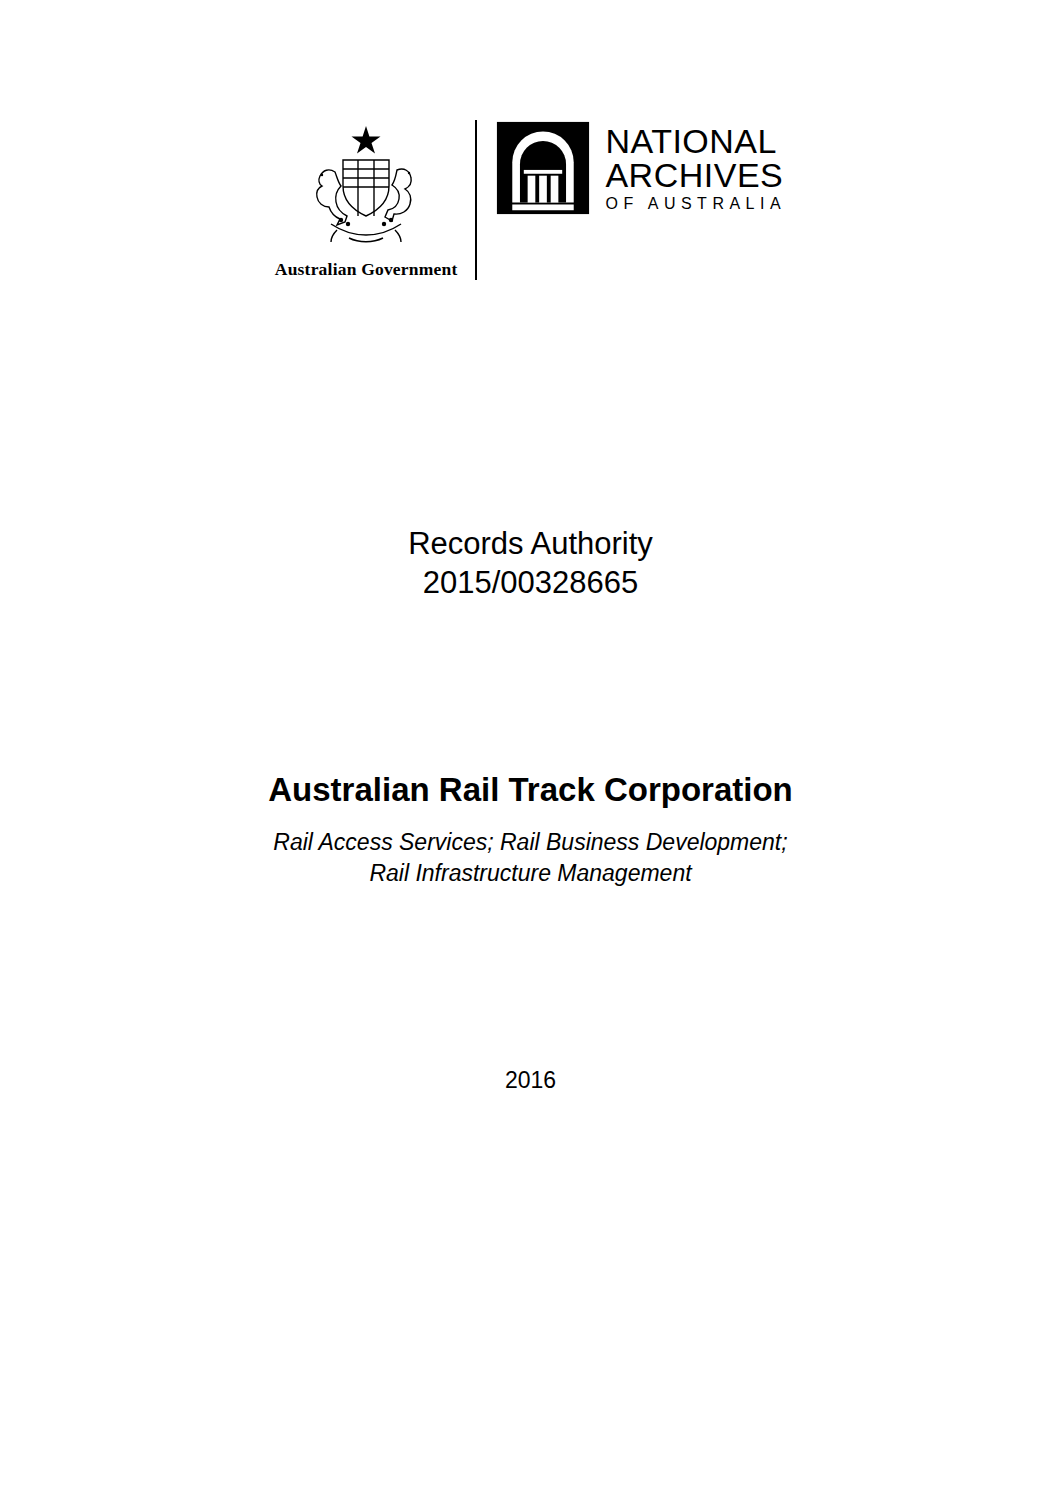Australian Government
NATIONAL ARCHIVES OF AUSTRALIA
Records Authority
2015/00328665
Australian Rail Track Corporation
Rail Access Services; Rail Business Development;
Rail Infrastructure Management
2016